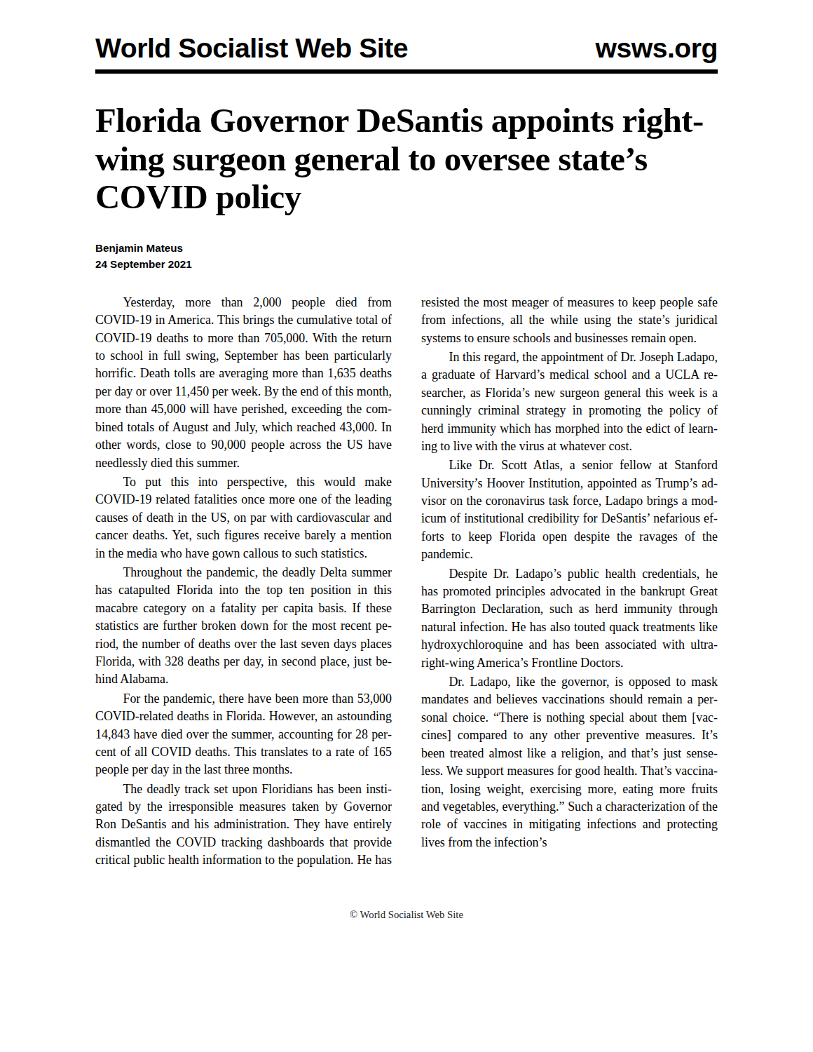World Socialist Web Site
wsws.org
Florida Governor DeSantis appoints right-wing surgeon general to oversee state’s COVID policy
Benjamin Mateus 24 September 2021
Yesterday, more than 2,000 people died from COVID-19 in America. This brings the cumulative total of COVID-19 deaths to more than 705,000. With the return to school in full swing, September has been particularly horrific. Death tolls are averaging more than 1,635 deaths per day or over 11,450 per week. By the end of this month, more than 45,000 will have perished, exceeding the combined totals of August and July, which reached 43,000. In other words, close to 90,000 people across the US have needlessly died this summer.
To put this into perspective, this would make COVID-19 related fatalities once more one of the leading causes of death in the US, on par with cardiovascular and cancer deaths. Yet, such figures receive barely a mention in the media who have gown callous to such statistics.
Throughout the pandemic, the deadly Delta summer has catapulted Florida into the top ten position in this macabre category on a fatality per capita basis. If these statistics are further broken down for the most recent period, the number of deaths over the last seven days places Florida, with 328 deaths per day, in second place, just behind Alabama.
For the pandemic, there have been more than 53,000 COVID-related deaths in Florida. However, an astounding 14,843 have died over the summer, accounting for 28 percent of all COVID deaths. This translates to a rate of 165 people per day in the last three months.
The deadly track set upon Floridians has been instigated by the irresponsible measures taken by Governor Ron DeSantis and his administration. They have entirely dismantled the COVID tracking dashboards that provide critical public health information to the population. He has resisted the most meager of measures to keep people safe from infections, all the while using the state’s juridical systems to ensure schools and businesses remain open.
In this regard, the appointment of Dr. Joseph Ladapo, a graduate of Harvard’s medical school and a UCLA researcher, as Florida’s new surgeon general this week is a cunningly criminal strategy in promoting the policy of herd immunity which has morphed into the edict of learning to live with the virus at whatever cost.
Like Dr. Scott Atlas, a senior fellow at Stanford University’s Hoover Institution, appointed as Trump’s advisor on the coronavirus task force, Ladapo brings a modicum of institutional credibility for DeSantis’ nefarious efforts to keep Florida open despite the ravages of the pandemic.
Despite Dr. Ladapo’s public health credentials, he has promoted principles advocated in the bankrupt Great Barrington Declaration, such as herd immunity through natural infection. He has also touted quack treatments like hydroxychloroquine and has been associated with ultra-right-wing America’s Frontline Doctors.
Dr. Ladapo, like the governor, is opposed to mask mandates and believes vaccinations should remain a personal choice. “There is nothing special about them [vaccines] compared to any other preventive measures. It’s been treated almost like a religion, and that’s just senseless. We support measures for good health. That’s vaccination, losing weight, exercising more, eating more fruits and vegetables, everything.” Such a characterization of the role of vaccines in mitigating infections and protecting lives from the infection’s
© World Socialist Web Site